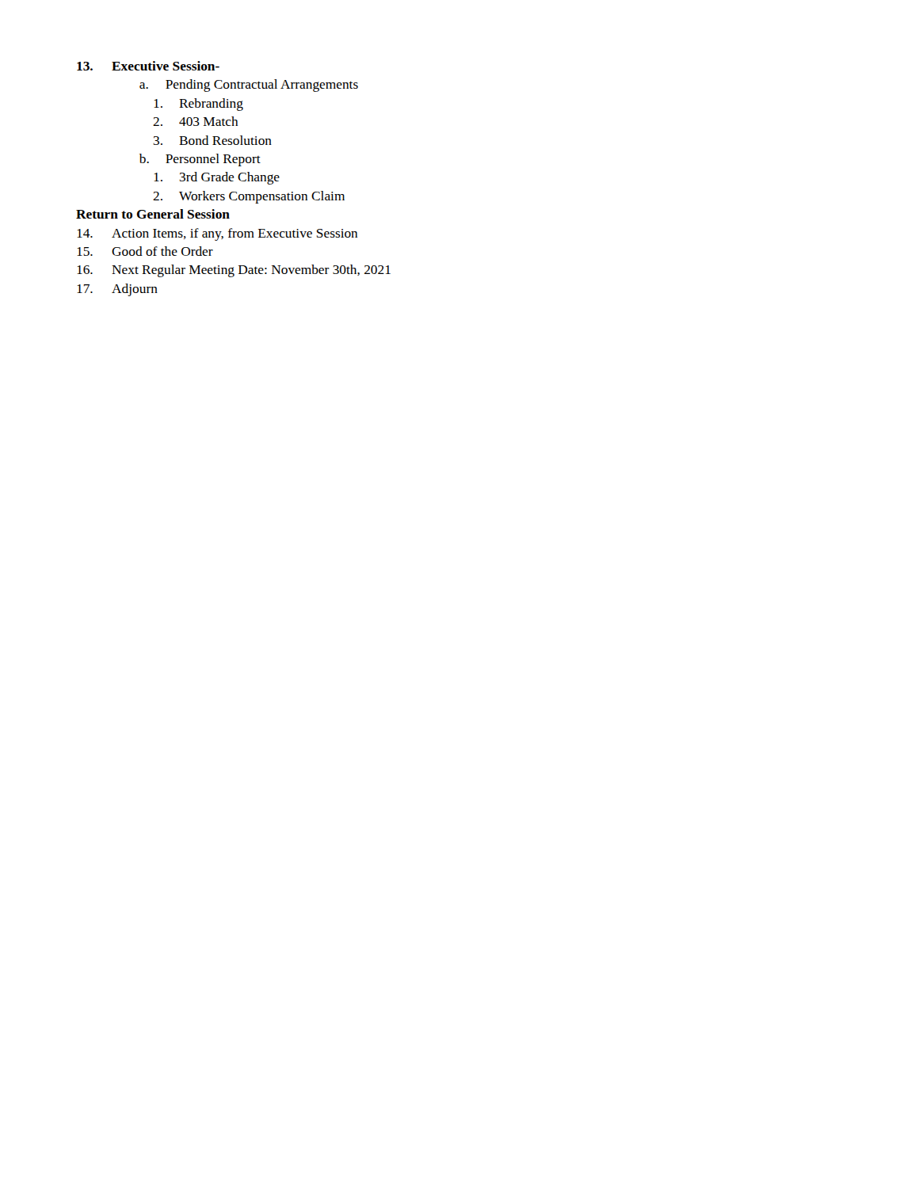13. Executive Session-
a. Pending Contractual Arrangements
1. Rebranding
2. 403 Match
3. Bond Resolution
b. Personnel Report
1. 3rd Grade Change
2. Workers Compensation Claim
Return to General Session
14. Action Items, if any, from Executive Session
15. Good of the Order
16. Next Regular Meeting Date: November 30th, 2021
17. Adjourn